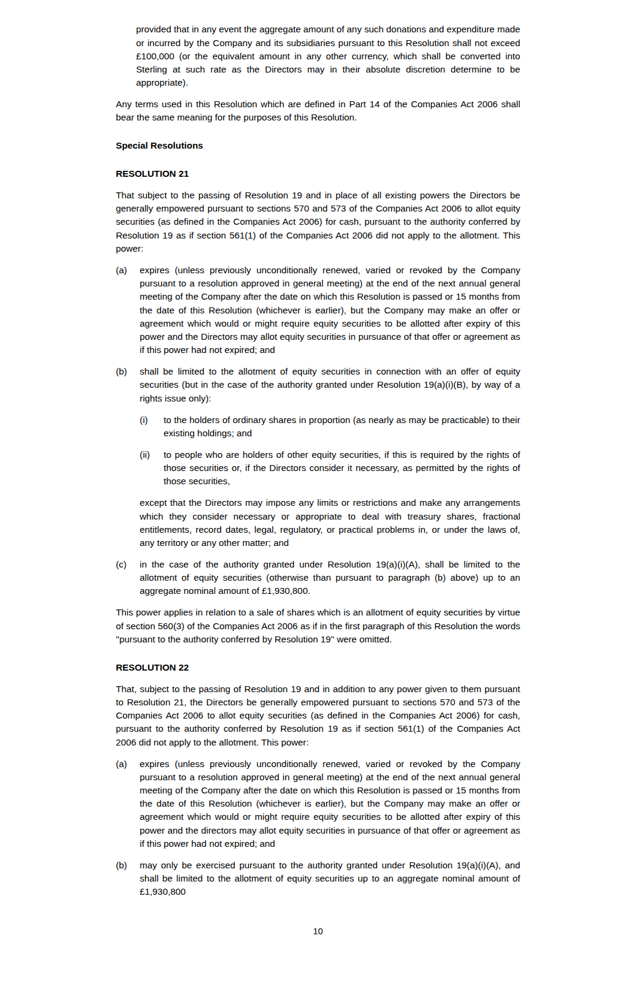provided that in any event the aggregate amount of any such donations and expenditure made or incurred by the Company and its subsidiaries pursuant to this Resolution shall not exceed £100,000 (or the equivalent amount in any other currency, which shall be converted into Sterling at such rate as the Directors may in their absolute discretion determine to be appropriate).
Any terms used in this Resolution which are defined in Part 14 of the Companies Act 2006 shall bear the same meaning for the purposes of this Resolution.
Special Resolutions
Resolution 21
That subject to the passing of Resolution 19 and in place of all existing powers the Directors be generally empowered pursuant to sections 570 and 573 of the Companies Act 2006 to allot equity securities (as defined in the Companies Act 2006) for cash, pursuant to the authority conferred by Resolution 19 as if section 561(1) of the Companies Act 2006 did not apply to the allotment. This power:
(a) expires (unless previously unconditionally renewed, varied or revoked by the Company pursuant to a resolution approved in general meeting) at the end of the next annual general meeting of the Company after the date on which this Resolution is passed or 15 months from the date of this Resolution (whichever is earlier), but the Company may make an offer or agreement which would or might require equity securities to be allotted after expiry of this power and the Directors may allot equity securities in pursuance of that offer or agreement as if this power had not expired; and
(b) shall be limited to the allotment of equity securities in connection with an offer of equity securities (but in the case of the authority granted under Resolution 19(a)(i)(B), by way of a rights issue only):
(i) to the holders of ordinary shares in proportion (as nearly as may be practicable) to their existing holdings; and
(ii) to people who are holders of other equity securities, if this is required by the rights of those securities or, if the Directors consider it necessary, as permitted by the rights of those securities,
except that the Directors may impose any limits or restrictions and make any arrangements which they consider necessary or appropriate to deal with treasury shares, fractional entitlements, record dates, legal, regulatory, or practical problems in, or under the laws of, any territory or any other matter; and
(c) in the case of the authority granted under Resolution 19(a)(i)(A), shall be limited to the allotment of equity securities (otherwise than pursuant to paragraph (b) above) up to an aggregate nominal amount of £1,930,800.
This power applies in relation to a sale of shares which is an allotment of equity securities by virtue of section 560(3) of the Companies Act 2006 as if in the first paragraph of this Resolution the words ''pursuant to the authority conferred by Resolution 19'' were omitted.
Resolution 22
That, subject to the passing of Resolution 19 and in addition to any power given to them pursuant to Resolution 21, the Directors be generally empowered pursuant to sections 570 and 573 of the Companies Act 2006 to allot equity securities (as defined in the Companies Act 2006) for cash, pursuant to the authority conferred by Resolution 19 as if section 561(1) of the Companies Act 2006 did not apply to the allotment. This power:
(a) expires (unless previously unconditionally renewed, varied or revoked by the Company pursuant to a resolution approved in general meeting) at the end of the next annual general meeting of the Company after the date on which this Resolution is passed or 15 months from the date of this Resolution (whichever is earlier), but the Company may make an offer or agreement which would or might require equity securities to be allotted after expiry of this power and the directors may allot equity securities in pursuance of that offer or agreement as if this power had not expired; and
(b) may only be exercised pursuant to the authority granted under Resolution 19(a)(i)(A), and shall be limited to the allotment of equity securities up to an aggregate nominal amount of £1,930,800
10